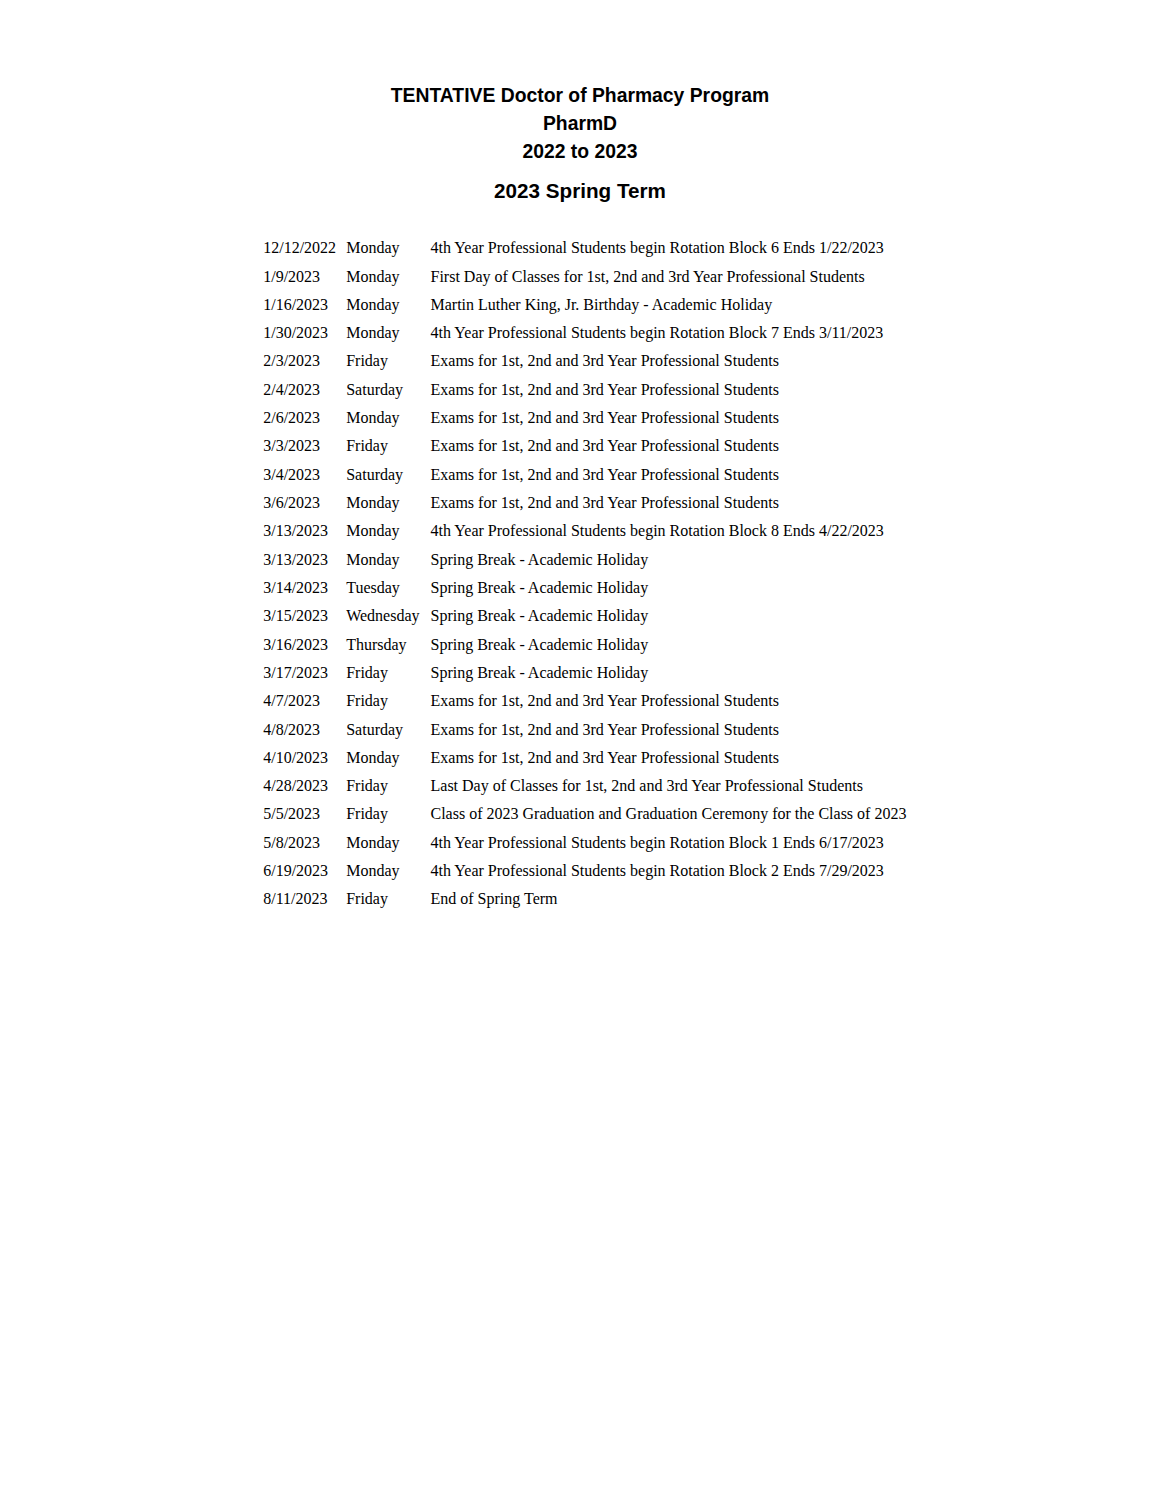TENTATIVE Doctor of Pharmacy Program
PharmD
2022 to 2023
2023 Spring Term
| 12/12/2022 | Monday | 4th Year Professional Students begin Rotation Block 6 Ends 1/22/2023 |
| 1/9/2023 | Monday | First Day of Classes for 1st, 2nd and 3rd Year Professional Students |
| 1/16/2023 | Monday | Martin Luther King, Jr. Birthday - Academic Holiday |
| 1/30/2023 | Monday | 4th Year Professional Students begin Rotation Block 7 Ends 3/11/2023 |
| 2/3/2023 | Friday | Exams for 1st, 2nd and 3rd Year Professional Students |
| 2/4/2023 | Saturday | Exams for 1st, 2nd and 3rd Year Professional Students |
| 2/6/2023 | Monday | Exams for 1st, 2nd and 3rd Year Professional Students |
| 3/3/2023 | Friday | Exams for 1st, 2nd and 3rd Year Professional Students |
| 3/4/2023 | Saturday | Exams for 1st, 2nd and 3rd Year Professional Students |
| 3/6/2023 | Monday | Exams for 1st, 2nd and 3rd Year Professional Students |
| 3/13/2023 | Monday | 4th Year Professional Students begin Rotation Block 8 Ends 4/22/2023 |
| 3/13/2023 | Monday | Spring Break - Academic Holiday |
| 3/14/2023 | Tuesday | Spring Break - Academic Holiday |
| 3/15/2023 | Wednesday | Spring Break - Academic Holiday |
| 3/16/2023 | Thursday | Spring Break - Academic Holiday |
| 3/17/2023 | Friday | Spring Break - Academic Holiday |
| 4/7/2023 | Friday | Exams for 1st, 2nd and 3rd Year Professional Students |
| 4/8/2023 | Saturday | Exams for 1st, 2nd and 3rd Year Professional Students |
| 4/10/2023 | Monday | Exams for 1st, 2nd and 3rd Year Professional Students |
| 4/28/2023 | Friday | Last Day of Classes for 1st, 2nd and 3rd Year Professional Students |
| 5/5/2023 | Friday | Class of 2023 Graduation and Graduation Ceremony for the Class of 2023 |
| 5/8/2023 | Monday | 4th Year Professional Students begin Rotation Block 1 Ends 6/17/2023 |
| 6/19/2023 | Monday | 4th Year Professional Students begin Rotation Block 2 Ends 7/29/2023 |
| 8/11/2023 | Friday | End of Spring Term |